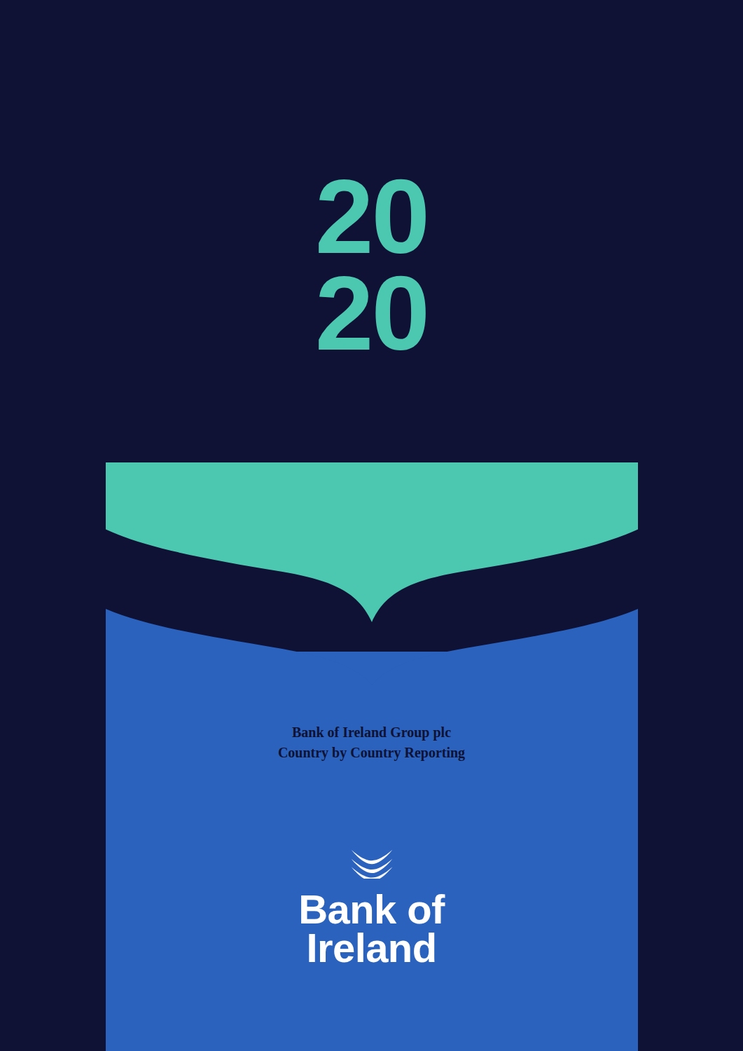20 20
Bank of Ireland Group plc
Country by Country Reporting
Bank of
Ireland